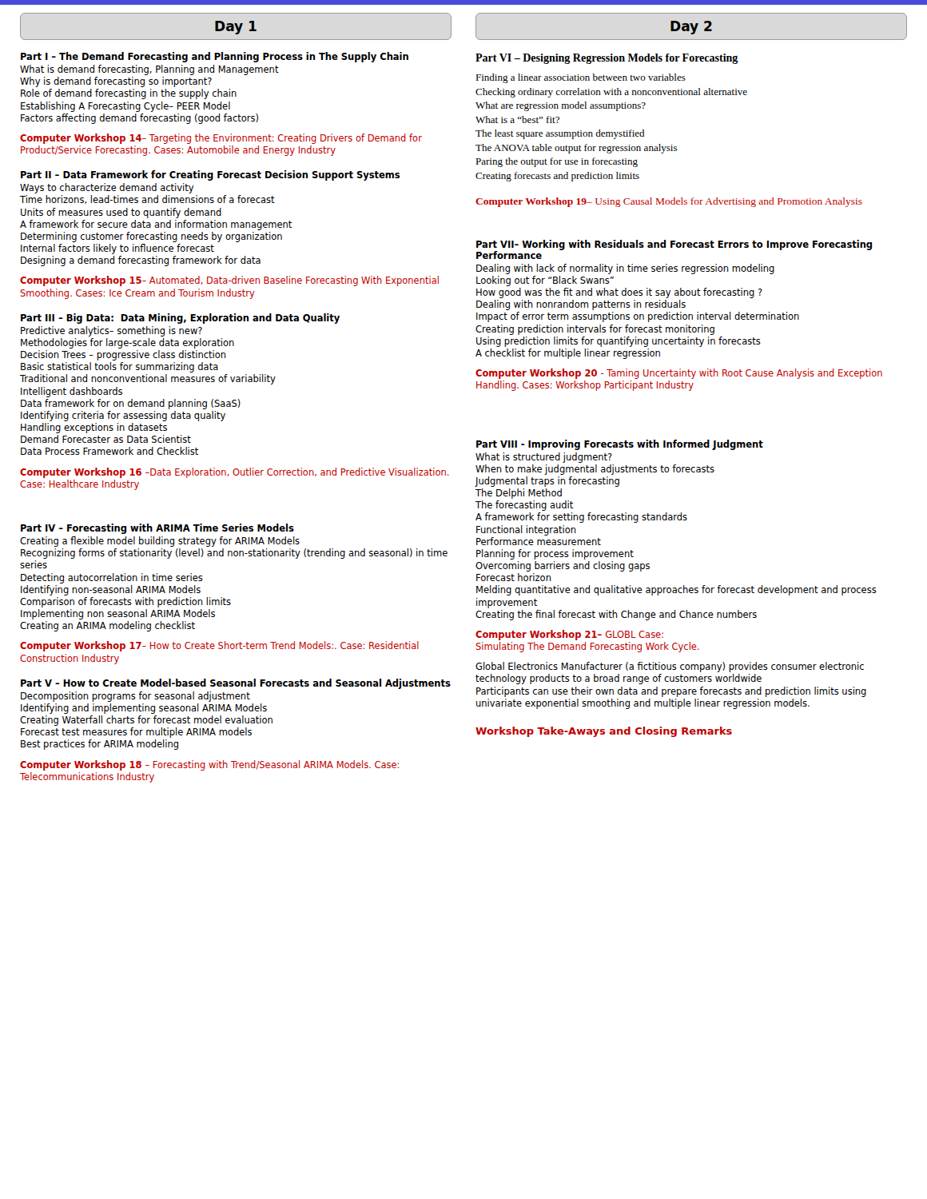Day 1
Part I – The Demand Forecasting and Planning Process in The Supply Chain
What is demand forecasting, Planning and Management
Why is demand forecasting so important?
Role of demand forecasting in the supply chain
Establishing A Forecasting Cycle– PEER Model
Factors affecting demand forecasting (good factors)
Computer Workshop 14– Targeting the Environment: Creating Drivers of Demand for Product/Service Forecasting. Cases: Automobile and Energy Industry
Part II – Data Framework for Creating Forecast Decision Support Systems
Ways to characterize demand activity
Time horizons, lead-times and dimensions of a forecast
Units of measures used to quantify demand
A framework for secure data and information management
Determining customer forecasting needs by organization
Internal factors likely to influence forecast
Designing a demand forecasting framework for data
Computer Workshop 15– Automated, Data-driven Baseline Forecasting With Exponential Smoothing. Cases: Ice Cream and Tourism Industry
Part III – Big Data: Data Mining, Exploration and Data Quality
Predictive analytics– something is new?
Methodologies for large-scale data exploration
Decision Trees – progressive class distinction
Basic statistical tools for summarizing data
Traditional and nonconventional measures of variability
Intelligent dashboards
Data framework for on demand planning (SaaS)
Identifying criteria for assessing data quality
Handling exceptions in datasets
Demand Forecaster as Data Scientist
Data Process Framework and Checklist
Computer Workshop 16 –Data Exploration, Outlier Correction, and Predictive Visualization. Case: Healthcare Industry
Part IV – Forecasting with ARIMA Time Series Models
Creating a flexible model building strategy for ARIMA Models
Recognizing forms of stationarity (level) and non-stationarity (trending and seasonal) in time series
Detecting autocorrelation in time series
Identifying non-seasonal ARIMA Models
Comparison of forecasts with prediction limits
Implementing non seasonal ARIMA Models
Creating an ARIMA modeling checklist
Computer Workshop 17– How to Create Short-term Trend Models:. Case: Residential Construction Industry
Part V – How to Create Model-based Seasonal Forecasts and Seasonal Adjustments
Decomposition programs for seasonal adjustment
Identifying and implementing seasonal ARIMA Models
Creating Waterfall charts for forecast model evaluation
Forecast test measures for multiple ARIMA models
Best practices for ARIMA modeling
Computer Workshop 18 – Forecasting with Trend/Seasonal ARIMA Models. Case: Telecommunications Industry
Day 2
Part VI – Designing Regression Models for Forecasting
Finding a linear association between two variables
Checking ordinary correlation with a nonconventional alternative
What are regression model assumptions?
What is a “best” fit?
The least square assumption demystified
The ANOVA table output for regression analysis
Paring the output for use in forecasting
Creating forecasts and prediction limits
Computer Workshop 19– Using Causal Models for Advertising and Promotion Analysis
Part VII– Working with Residuals and Forecast Errors to Improve Forecasting Performance
Dealing with lack of normality in time series regression modeling
Looking out for “Black Swans”
How good was the fit and what does it say about forecasting ?
Dealing with nonrandom patterns in residuals
Impact of error term assumptions on prediction interval determination
Creating prediction intervals for forecast monitoring
Using prediction limits for quantifying uncertainty in forecasts
A checklist for multiple linear regression
Computer Workshop 20 - Taming Uncertainty with Root Cause Analysis and Exception Handling. Cases: Workshop Participant Industry
Part VIII - Improving Forecasts with Informed Judgment
What is structured judgment?
When to make judgmental adjustments to forecasts
Judgmental traps in forecasting
The Delphi Method
The forecasting audit
A framework for setting forecasting standards
Functional integration
Performance measurement
Planning for process improvement
Overcoming barriers and closing gaps
Forecast horizon
Melding quantitative and qualitative approaches for forecast development and process improvement
Creating the final forecast with Change and Chance numbers
Computer Workshop 21– GLOBL Case:
Simulating The Demand Forecasting Work Cycle.
Global Electronics Manufacturer (a fictitious company) provides consumer electronic technology products to a broad range of customers worldwide
Participants can use their own data and prepare forecasts and prediction limits using univariate exponential smoothing and multiple linear regression models.
Workshop Take-Aways and Closing Remarks